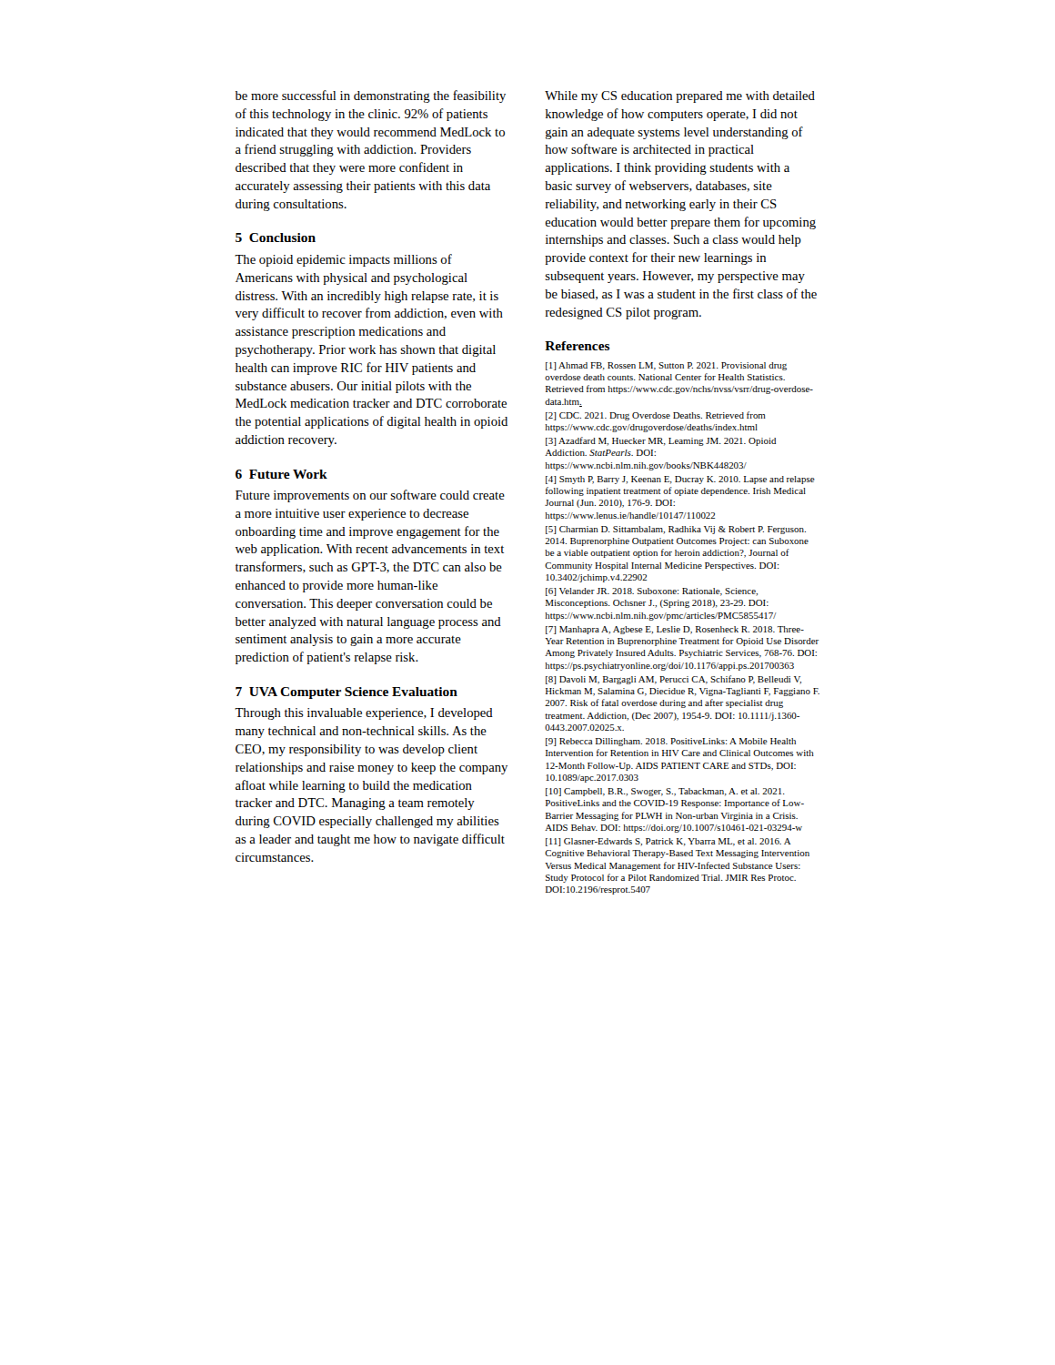be more successful in demonstrating the feasibility of this technology in the clinic. 92% of patients indicated that they would recommend MedLock to a friend struggling with addiction. Providers described that they were more confident in accurately assessing their patients with this data during consultations.
5 Conclusion
The opioid epidemic impacts millions of Americans with physical and psychological distress. With an incredibly high relapse rate, it is very difficult to recover from addiction, even with assistance prescription medications and psychotherapy. Prior work has shown that digital health can improve RIC for HIV patients and substance abusers. Our initial pilots with the MedLock medication tracker and DTC corroborate the potential applications of digital health in opioid addiction recovery.
6 Future Work
Future improvements on our software could create a more intuitive user experience to decrease onboarding time and improve engagement for the web application. With recent advancements in text transformers, such as GPT-3, the DTC can also be enhanced to provide more human-like conversation. This deeper conversation could be better analyzed with natural language process and sentiment analysis to gain a more accurate prediction of patient's relapse risk.
7 UVA Computer Science Evaluation
Through this invaluable experience, I developed many technical and non-technical skills. As the CEO, my responsibility to was develop client relationships and raise money to keep the company afloat while learning to build the medication tracker and DTC. Managing a team remotely during COVID especially challenged my abilities as a leader and taught me how to navigate difficult circumstances.
While my CS education prepared me with detailed knowledge of how computers operate, I did not gain an adequate systems level understanding of how software is architected in practical applications. I think providing students with a basic survey of webservers, databases, site reliability, and networking early in their CS education would better prepare them for upcoming internships and classes. Such a class would help provide context for their new learnings in subsequent years. However, my perspective may be biased, as I was a student in the first class of the redesigned CS pilot program.
References
[1] Ahmad FB, Rossen LM, Sutton P. 2021. Provisional drug overdose death counts. National Center for Health Statistics. Retrieved from https://www.cdc.gov/nchs/nvss/vsrr/drug-overdose-data.htm.
[2] CDC. 2021. Drug Overdose Deaths. Retrieved from https://www.cdc.gov/drugoverdose/deaths/index.html
[3] Azadfard M, Huecker MR, Leaming JM. 2021. Opioid Addiction. StatPearls. DOI: https://www.ncbi.nlm.nih.gov/books/NBK448203/
[4] Smyth P, Barry J, Keenan E, Ducray K. 2010. Lapse and relapse following inpatient treatment of opiate dependence. Irish Medical Journal (Jun. 2010), 176-9. DOI: https://www.lenus.ie/handle/10147/110022
[5] Charmian D. Sittambalam, Radhika Vij & Robert P. Ferguson. 2014. Buprenorphine Outpatient Outcomes Project: can Suboxone be a viable outpatient option for heroin addiction?, Journal of Community Hospital Internal Medicine Perspectives. DOI: 10.3402/jchimp.v4.22902
[6] Velander JR. 2018. Suboxone: Rationale, Science, Misconceptions. Ochsner J., (Spring 2018), 23-29. DOI: https://www.ncbi.nlm.nih.gov/pmc/articles/PMC5855417/
[7] Manhapra A, Agbese E, Leslie D, Rosenheck R. 2018. Three-Year Retention in Buprenorphine Treatment for Opioid Use Disorder Among Privately Insured Adults. Psychiatric Services, 768-76. DOI: https://ps.psychiatryonline.org/doi/10.1176/appi.ps.201700363
[8] Davoli M, Bargagli AM, Perucci CA, Schifano P, Belleudi V, Hickman M, Salamina G, Diecidue R, Vigna-Taglianti F, Faggiano F. 2007. Risk of fatal overdose during and after specialist drug treatment. Addiction, (Dec 2007), 1954-9. DOI: 10.1111/j.1360-0443.2007.02025.x.
[9] Rebecca Dillingham. 2018. PositiveLinks: A Mobile Health Intervention for Retention in HIV Care and Clinical Outcomes with 12-Month Follow-Up. AIDS PATIENT CARE and STDs, DOI: 10.1089/apc.2017.0303
[10] Campbell, B.R., Swoger, S., Tabackman, A. et al. 2021. PositiveLinks and the COVID-19 Response: Importance of Low-Barrier Messaging for PLWH in Non-urban Virginia in a Crisis. AIDS Behav. DOI: https://doi.org/10.1007/s10461-021-03294-w
[11] Glasner-Edwards S, Patrick K, Ybarra ML, et al. 2016. A Cognitive Behavioral Therapy-Based Text Messaging Intervention Versus Medical Management for HIV-Infected Substance Users: Study Protocol for a Pilot Randomized Trial. JMIR Res Protoc. DOI:10.2196/resprot.5407